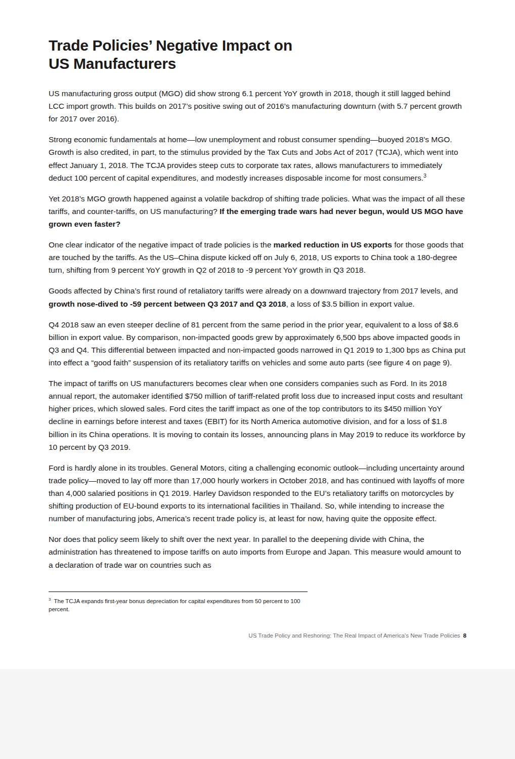Trade Policies’ Negative Impact on
US Manufacturers
US manufacturing gross output (MGO) did show strong 6.1 percent YoY growth in 2018, though it still lagged behind LCC import growth. This builds on 2017’s positive swing out of 2016’s manufacturing downturn (with 5.7 percent growth for 2017 over 2016).
Strong economic fundamentals at home—low unemployment and robust consumer spending—buoyed 2018’s MGO. Growth is also credited, in part, to the stimulus provided by the Tax Cuts and Jobs Act of 2017 (TCJA), which went into effect January 1, 2018. The TCJA provides steep cuts to corporate tax rates, allows manufacturers to immediately deduct 100 percent of capital expenditures, and modestly increases disposable income for most consumers.3
Yet 2018’s MGO growth happened against a volatile backdrop of shifting trade policies. What was the impact of all these tariffs, and counter-tariffs, on US manufacturing? If the emerging trade wars had never begun, would US MGO have grown even faster?
One clear indicator of the negative impact of trade policies is the marked reduction in US exports for those goods that are touched by the tariffs. As the US–China dispute kicked off on July 6, 2018, US exports to China took a 180-degree turn, shifting from 9 percent YoY growth in Q2 of 2018 to -9 percent YoY growth in Q3 2018.
Goods affected by China’s first round of retaliatory tariffs were already on a downward trajectory from 2017 levels, and growth nose-dived to -59 percent between Q3 2017 and Q3 2018, a loss of $3.5 billion in export value.
Q4 2018 saw an even steeper decline of 81 percent from the same period in the prior year, equivalent to a loss of $8.6 billion in export value. By comparison, non-impacted goods grew by approximately 6,500 bps above impacted goods in Q3 and Q4. This differential between impacted and non-impacted goods narrowed in Q1 2019 to 1,300 bps as China put into effect a “good faith” suspension of its retaliatory tariffs on vehicles and some auto parts (see figure 4 on page 9).
The impact of tariffs on US manufacturers becomes clear when one considers companies such as Ford. In its 2018 annual report, the automaker identified $750 million of tariff-related profit loss due to increased input costs and resultant higher prices, which slowed sales. Ford cites the tariff impact as one of the top contributors to its $450 million YoY decline in earnings before interest and taxes (EBIT) for its North America automotive division, and for a loss of $1.8 billion in its China operations. It is moving to contain its losses, announcing plans in May 2019 to reduce its workforce by 10 percent by Q3 2019.
Ford is hardly alone in its troubles. General Motors, citing a challenging economic outlook—including uncertainty around trade policy—moved to lay off more than 17,000 hourly workers in October 2018, and has continued with layoffs of more than 4,000 salaried positions in Q1 2019. Harley Davidson responded to the EU’s retaliatory tariffs on motorcycles by shifting production of EU-bound exports to its international facilities in Thailand. So, while intending to increase the number of manufacturing jobs, America’s recent trade policy is, at least for now, having quite the opposite effect.
Nor does that policy seem likely to shift over the next year. In parallel to the deepening divide with China, the administration has threatened to impose tariffs on auto imports from Europe and Japan. This measure would amount to a declaration of trade war on countries such as
3 The TCJA expands first-year bonus depreciation for capital expenditures from 50 percent to 100 percent.
US Trade Policy and Reshoring: The Real Impact of America’s New Trade Policies8